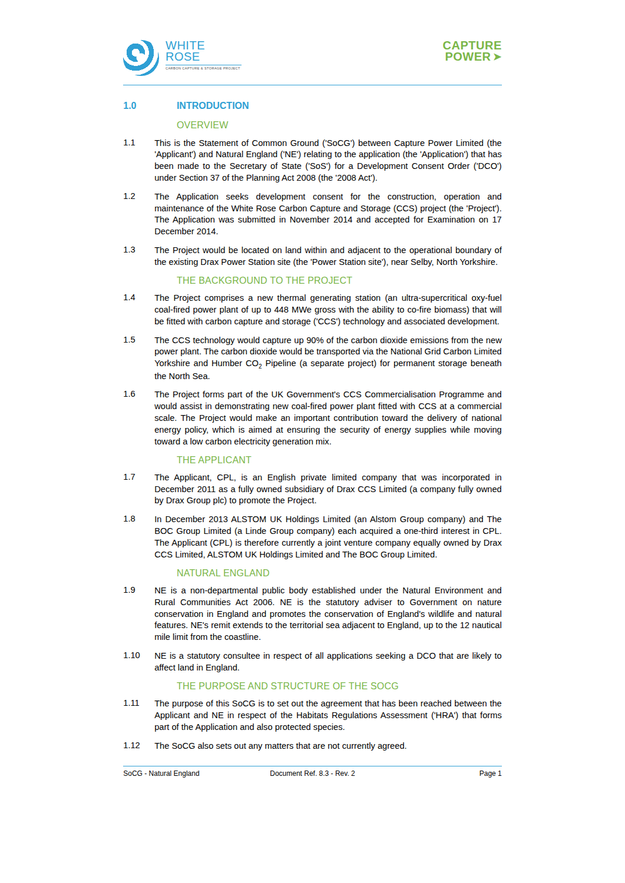WHITE
ROSE
CARBON CAPTURE & STORAGE PROJECT
CAPTURE
POWER➤
1.0 INTRODUCTION
OVERVIEW
1.1
This is the Statement of Common Ground ('SoCG') between Capture Power Limited (the 'Applicant') and Natural England ('NE') relating to the application (the 'Application') that has been made to the Secretary of State ('SoS') for a Development Consent Order ('DCO') under Section 37 of the Planning Act 2008 (the '2008 Act').
1.2
The Application seeks development consent for the construction, operation and maintenance of the White Rose Carbon Capture and Storage (CCS) project (the 'Project'). The Application was submitted in November 2014 and accepted for Examination on 17 December 2014.
1.3
The Project would be located on land within and adjacent to the operational boundary of the existing Drax Power Station site (the 'Power Station site'), near Selby, North Yorkshire.
THE BACKGROUND TO THE PROJECT
1.4
The Project comprises a new thermal generating station (an ultra-supercritical oxy-fuel coal-fired power plant of up to 448 MWe gross with the ability to co-fire biomass) that will be fitted with carbon capture and storage ('CCS') technology and associated development.
1.5
The CCS technology would capture up 90% of the carbon dioxide emissions from the new power plant. The carbon dioxide would be transported via the National Grid Carbon Limited Yorkshire and Humber CO2 Pipeline (a separate project) for permanent storage beneath the North Sea.
1.6
The Project forms part of the UK Government's CCS Commercialisation Programme and would assist in demonstrating new coal-fired power plant fitted with CCS at a commercial scale. The Project would make an important contribution toward the delivery of national energy policy, which is aimed at ensuring the security of energy supplies while moving toward a low carbon electricity generation mix.
THE APPLICANT
1.7
The Applicant, CPL, is an English private limited company that was incorporated in December 2011 as a fully owned subsidiary of Drax CCS Limited (a company fully owned by Drax Group plc) to promote the Project.
1.8
In December 2013 ALSTOM UK Holdings Limited (an Alstom Group company) and The BOC Group Limited (a Linde Group company) each acquired a one-third interest in CPL. The Applicant (CPL) is therefore currently a joint venture company equally owned by Drax CCS Limited, ALSTOM UK Holdings Limited and The BOC Group Limited.
NATURAL ENGLAND
1.9
NE is a non-departmental public body established under the Natural Environment and Rural Communities Act 2006. NE is the statutory adviser to Government on nature conservation in England and promotes the conservation of England's wildlife and natural features. NE's remit extends to the territorial sea adjacent to England, up to the 12 nautical mile limit from the coastline.
1.10
NE is a statutory consultee in respect of all applications seeking a DCO that are likely to affect land in England.
THE PURPOSE AND STRUCTURE OF THE SOCG
1.11
The purpose of this SoCG is to set out the agreement that has been reached between the Applicant and NE in respect of the Habitats Regulations Assessment ('HRA') that forms part of the Application and also protected species.
1.12
The SoCG also sets out any matters that are not currently agreed.
SoCG - Natural England
Document Ref. 8.3 - Rev. 2
Page 1